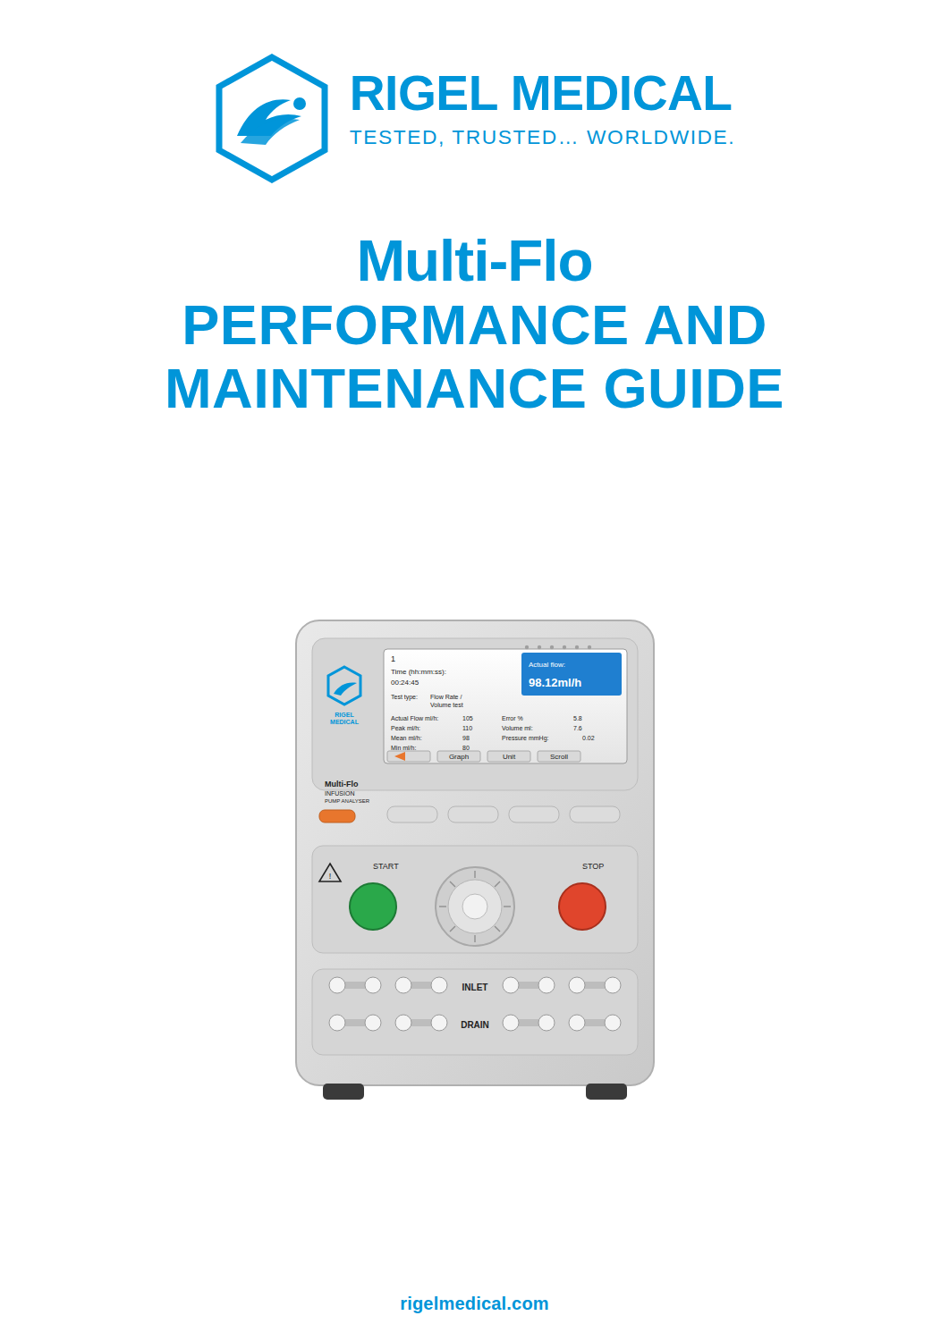RIGEL MEDICAL
TESTED, TRUSTED… WORLDWIDE.
Multi-Flo PERFORMANCE AND MAINTENANCE GUIDE
RIGEL MEDICAL 1 Time (hh:mm:ss): 00:24:45 Test type: Flow Rate / Volume test Actual flow: 98.12ml/h Actual Flow ml/h: 105 Peak ml/h: 110 Mean ml/h: 98 Min ml/h: 80 Error % 5.8 Volume ml: 7.6 Pressure mmHg: 0.02 Graph Unit Scroll Multi-Flo INFUSION PUMP ANALYSER ! START STOP INLET DRAIN
rigelmedical.com